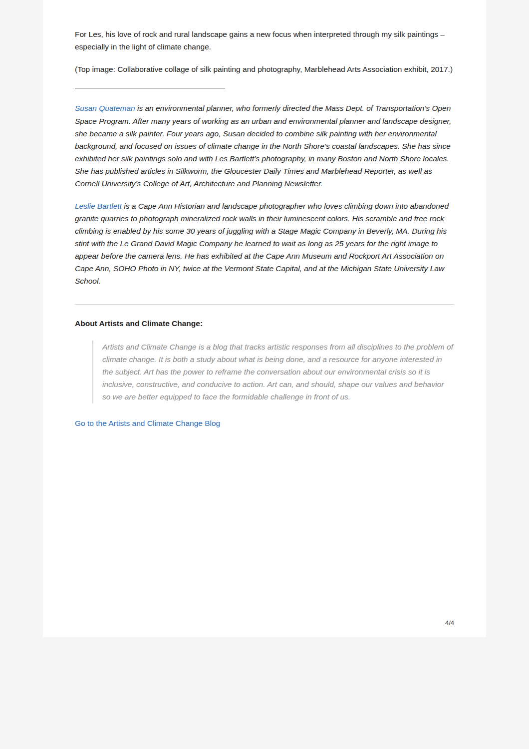For Les, his love of rock and rural landscape gains a new focus when interpreted through my silk paintings – especially in the light of climate change.
(Top image: Collaborative collage of silk painting and photography, Marblehead Arts Association exhibit, 2017.)
Susan Quateman is an environmental planner, who formerly directed the Mass Dept. of Transportation’s Open Space Program. After many years of working as an urban and environmental planner and landscape designer, she became a silk painter. Four years ago, Susan decided to combine silk painting with her environmental background, and focused on issues of climate change in the North Shore’s coastal landscapes. She has since exhibited her silk paintings solo and with Les Bartlett’s photography, in many Boston and North Shore locales. She has published articles in Silkworm, the Gloucester Daily Times and Marblehead Reporter, as well as Cornell University’s College of Art, Architecture and Planning Newsletter.
Leslie Bartlett is a Cape Ann Historian and landscape photographer who loves climbing down into abandoned granite quarries to photograph mineralized rock walls in their luminescent colors. His scramble and free rock climbing is enabled by his some 30 years of juggling with a Stage Magic Company in Beverly, MA. During his stint with the Le Grand David Magic Company he learned to wait as long as 25 years for the right image to appear before the camera lens. He has exhibited at the Cape Ann Museum and Rockport Art Association on Cape Ann, SOHO Photo in NY, twice at the Vermont State Capital, and at the Michigan State University Law School.
About Artists and Climate Change:
Artists and Climate Change is a blog that tracks artistic responses from all disciplines to the problem of climate change. It is both a study about what is being done, and a resource for anyone interested in the subject. Art has the power to reframe the conversation about our environmental crisis so it is inclusive, constructive, and conducive to action. Art can, and should, shape our values and behavior so we are better equipped to face the formidable challenge in front of us.
Go to the Artists and Climate Change Blog
4/4